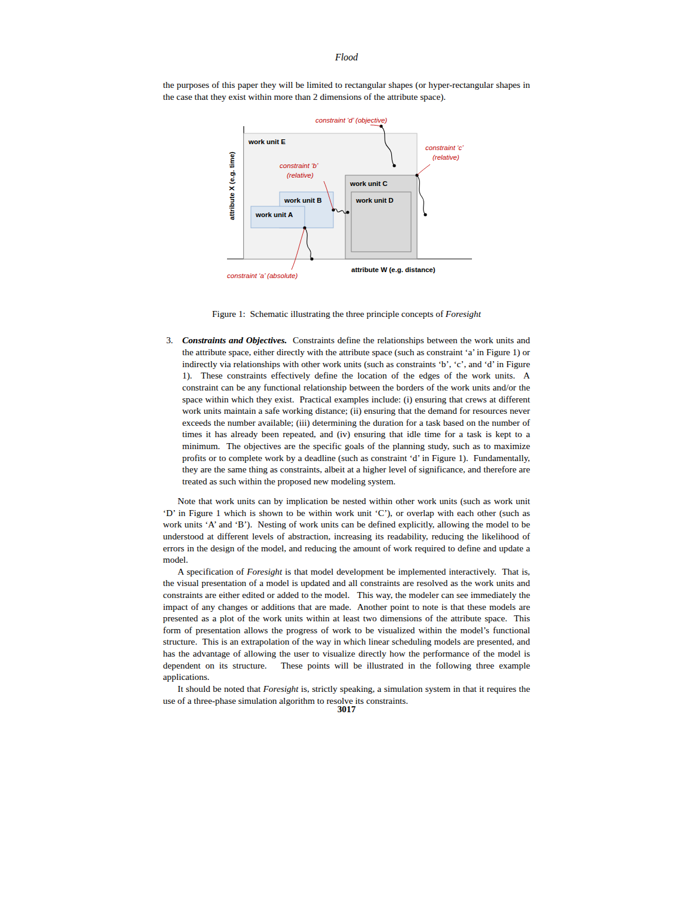Flood
the purposes of this paper they will be limited to rectangular shapes (or hyper-rectangular shapes in the case that they exist within more than 2 dimensions of the attribute space).
work unit E work unit C work unit D work unit B work unit A attribute X (e.g. time) attribute W (e.g. distance) constraint ‘d’ (objective) constraint ‘c’ (relative) constraint ‘b’ (relative) constraint ‘a’ (absolute)
Figure 1: Schematic illustrating the three principle concepts of Foresight
3. Constraints and Objectives. Constraints define the relationships between the work units and the attribute space, either directly with the attribute space (such as constraint ‘a’ in Figure 1) or indirectly via relationships with other work units (such as constraints ‘b’, ‘c’, and ‘d’ in Figure 1). These constraints effectively define the location of the edges of the work units. A constraint can be any functional relationship between the borders of the work units and/or the space within which they exist. Practical examples include: (i) ensuring that crews at different work units maintain a safe working distance; (ii) ensuring that the demand for resources never exceeds the number available; (iii) determining the duration for a task based on the number of times it has already been repeated, and (iv) ensuring that idle time for a task is kept to a minimum. The objectives are the specific goals of the planning study, such as to maximize profits or to complete work by a deadline (such as constraint ‘d’ in Figure 1). Fundamentally, they are the same thing as constraints, albeit at a higher level of significance, and therefore are treated as such within the proposed new modeling system.
Note that work units can by implication be nested within other work units (such as work unit ‘D’ in Figure 1 which is shown to be within work unit ‘C’), or overlap with each other (such as work units ‘A’ and ‘B’). Nesting of work units can be defined explicitly, allowing the model to be understood at different levels of abstraction, increasing its readability, reducing the likelihood of errors in the design of the model, and reducing the amount of work required to define and update a model.
A specification of Foresight is that model development be implemented interactively. That is, the visual presentation of a model is updated and all constraints are resolved as the work units and constraints are either edited or added to the model. This way, the modeler can see immediately the impact of any changes or additions that are made. Another point to note is that these models are presented as a plot of the work units within at least two dimensions of the attribute space. This form of presentation allows the progress of work to be visualized within the model’s functional structure. This is an extrapolation of the way in which linear scheduling models are presented, and has the advantage of allowing the user to visualize directly how the performance of the model is dependent on its structure. These points will be illustrated in the following three example applications.
It should be noted that Foresight is, strictly speaking, a simulation system in that it requires the use of a three-phase simulation algorithm to resolve its constraints.
3017